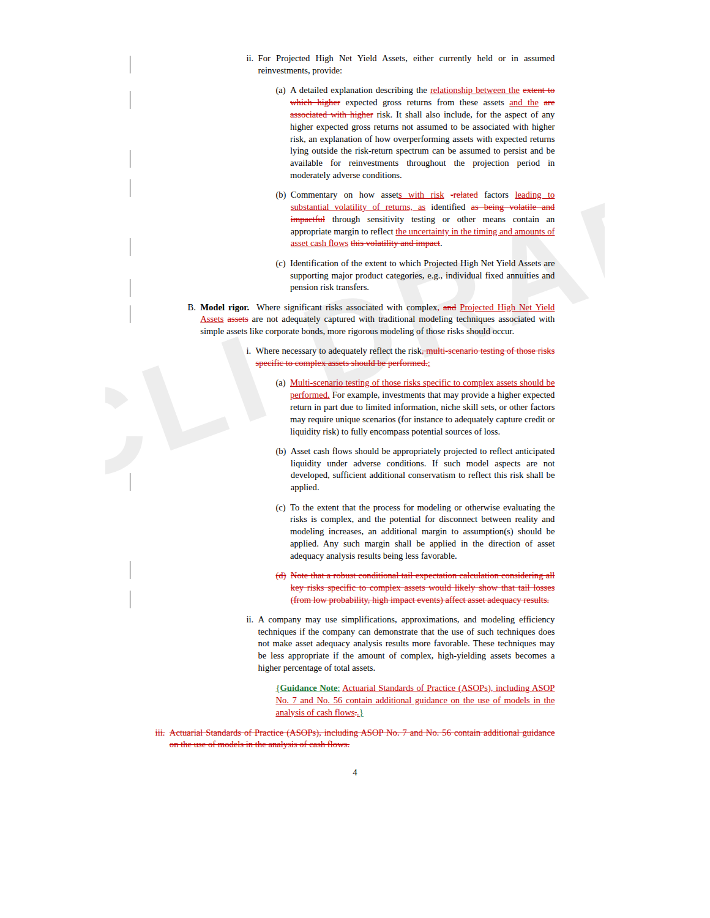ACLI DRAFT
ii.
For Projected High Net Yield Assets, either currently held or in assumed reinvestments, provide:
(a)
A detailed explanation describing the relationship between the extent to which higher expected gross returns from these assets and the are associated with higher risk. It shall also include, for the aspect of any higher expected gross returns not assumed to be associated with higher risk, an explanation of how overperforming assets with expected returns lying outside the risk-return spectrum can be assumed to persist and be available for reinvestments throughout the projection period in moderately adverse conditions.
(b)
Commentary on how assets with risk -related factors leading to substantial volatility of returns, as identified as being volatile and impactful through sensitivity testing or other means contain an appropriate margin to reflect the uncertainty in the timing and amounts of asset cash flows this volatility and impact.
(c)
Identification of the extent to which Projected High Net Yield Assets are supporting major product categories, e.g., individual fixed annuities and pension risk transfers.
B.
Model rigor. Where significant risks associated with complex, and Projected High Net Yield Assets assets are not adequately captured with traditional modeling techniques associated with simple assets like corporate bonds, more rigorous modeling of those risks should occur.
i.
Where necessary to adequately reflect the risk, multi-scenario testing of those risks specific to complex assets should be performed.:
(a)
Multi-scenario testing of those risks specific to complex assets should be performed. For example, investments that may provide a higher expected return in part due to limited information, niche skill sets, or other factors may require unique scenarios (for instance to adequately capture credit or liquidity risk) to fully encompass potential sources of loss.
(b)
Asset cash flows should be appropriately projected to reflect anticipated liquidity under adverse conditions. If such model aspects are not developed, sufficient additional conservatism to reflect this risk shall be applied.
(c)
To the extent that the process for modeling or otherwise evaluating the risks is complex, and the potential for disconnect between reality and modeling increases, an additional margin to assumption(s) should be applied. Any such margin shall be applied in the direction of asset adequacy analysis results being less favorable.
(d)
Note that a robust conditional tail expectation calculation considering all key risks specific to complex assets would likely show that tail losses (from low probability, high impact events) affect asset adequacy results.
ii.
A company may use simplifications, approximations, and modeling efficiency techniques if the company can demonstrate that the use of such techniques does not make asset adequacy analysis results more favorable. These techniques may be less appropriate if the amount of complex, high-yielding assets becomes a higher percentage of total assets.
{Guidance Note: Actuarial Standards of Practice (ASOPs), including ASOP No. 7 and No. 56 contain additional guidance on the use of models in the analysis of cash flows..}
iii.
Actuarial Standards of Practice (ASOPs), including ASOP No. 7 and No. 56 contain additional guidance on the use of models in the analysis of cash flows.
4